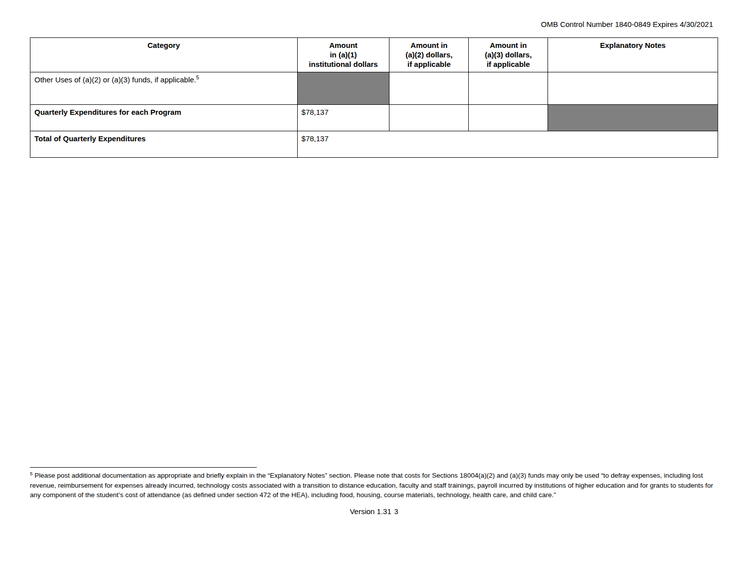OMB Control Number 1840-0849 Expires 4/30/2021
| Category | Amount in (a)(1) institutional dollars | Amount in (a)(2) dollars, if applicable | Amount in (a)(3) dollars, if applicable | Explanatory Notes |
| --- | --- | --- | --- | --- |
| Other Uses of (a)(2) or (a)(3) funds, if applicable. 5 | | | | |
| Quarterly Expenditures for each Program | $78,137 | | | |
| Total of Quarterly Expenditures | $78,137 |
5 Please post additional documentation as appropriate and briefly explain in the “Explanatory Notes” section. Please note that costs for Sections 18004(a)(2) and (a)(3) funds may only be used “to defray expenses, including lost revenue, reimbursement for expenses already incurred, technology costs associated with a transition to distance education, faculty and staff trainings, payroll incurred by institutions of higher education and for grants to students for any component of the student’s cost of attendance (as defined under section 472 of the HEA), including food, housing, course materials, technology, health care, and child care.”
Version 1.313